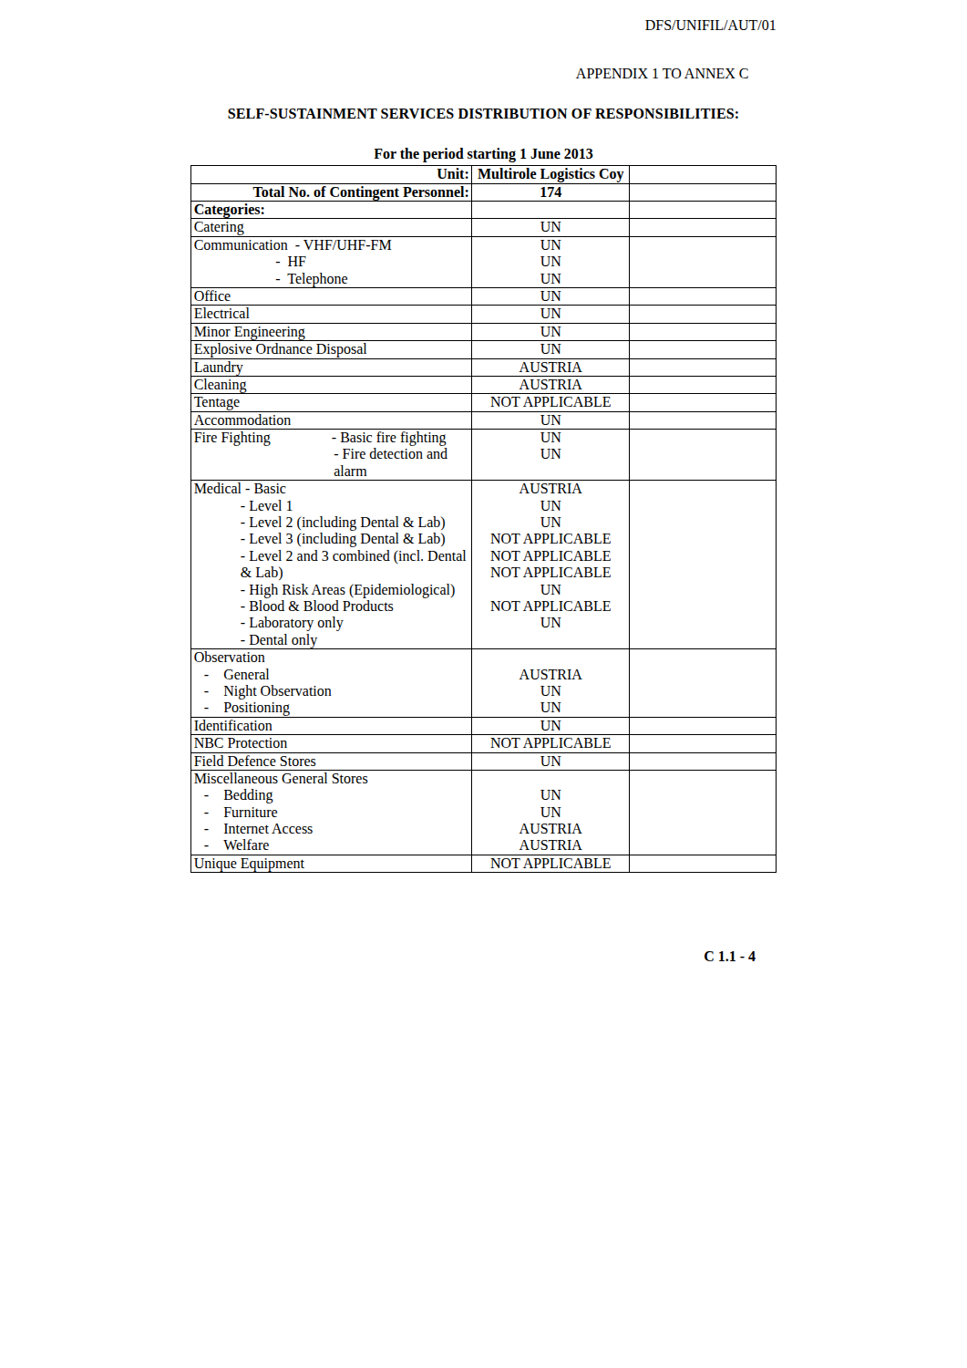DFS/UNIFIL/AUT/01
APPENDIX 1 TO ANNEX C
SELF-SUSTAINMENT SERVICES DISTRIBUTION OF RESPONSIBILITIES:
For the period starting 1 June 2013
| Unit: | Multirole Logistics Coy | |
| Total No. of Contingent Personnel: | 174 | |
| Categories: | | |
| Catering | UN | |
| Communication - VHF/UHF-FM - HF - Telephone | UN UN UN | |
| Office | UN | |
| Electrical | UN | |
| Minor Engineering | UN | |
| Explosive Ordnance Disposal | UN | |
| Laundry | AUSTRIA | |
| Cleaning | AUSTRIA | |
| Tentage | NOT APPLICABLE | |
| Accommodation | UN | |
| Fire Fighting - Basic fire fighting - Fire detection and alarm | UN UN | |
| Medical - Basic - Level 1 - Level 2 (including Dental & Lab) - Level 3 (including Dental & Lab) - Level 2 and 3 combined (incl. Dental & Lab) - High Risk Areas (Epidemiological) - Blood & Blood Products - Laboratory only - Dental only | AUSTRIA UN UN NOT APPLICABLE NOT APPLICABLE NOT APPLICABLE UN NOT APPLICABLE UN | |
| Observation - General - Night Observation - Positioning | AUSTRIA UN UN | |
| Identification | UN | |
| NBC Protection | NOT APPLICABLE | |
| Field Defence Stores | UN | |
| Miscellaneous General Stores - Bedding - Furniture - Internet Access - Welfare | UN UN AUSTRIA AUSTRIA | |
| Unique Equipment | NOT APPLICABLE | |
C 1.1 - 4